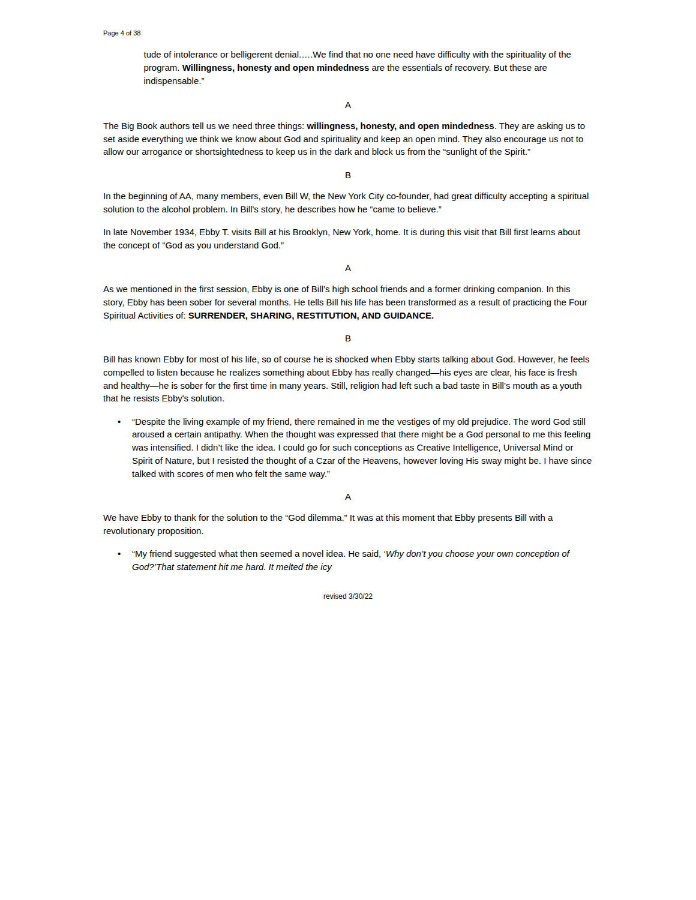Page 4 of 38
tude of intolerance or belligerent denial.….We find that no one need have difficulty with the spirituality of the program. Willingness, honesty and open mindedness are the essentials of recovery. But these are indispensable.”
A
The Big Book authors tell us we need three things: willingness, honesty, and open mindedness. They are asking us to set aside everything we think we know about God and spirituality and keep an open mind. They also encourage us not to allow our arrogance or shortsightedness to keep us in the dark and block us from the “sunlight of the Spirit.”
B
In the beginning of AA, many members, even Bill W, the New York City co-founder, had great difficulty accepting a spiritual solution to the alcohol problem. In Bill's story, he describes how he “came to believe.”
In late November 1934, Ebby T. visits Bill at his Brooklyn, New York, home. It is during this visit that Bill first learns about the concept of “God as you understand God.”
A
As we mentioned in the first session, Ebby is one of Bill’s high school friends and a former drinking companion. In this story, Ebby has been sober for several months. He tells Bill his life has been transformed as a result of practicing the Four Spiritual Activities of: SURRENDER, SHARING, RESTITUTION, AND GUIDANCE.
B
Bill has known Ebby for most of his life, so of course he is shocked when Ebby starts talking about God. However, he feels compelled to listen because he realizes something about Ebby has really changed—his eyes are clear, his face is fresh and healthy—he is sober for the first time in many years. Still, religion had left such a bad taste in Bill’s mouth as a youth that he resists Ebby's solution.
“Despite the living example of my friend, there remained in me the vestiges of my old prejudice. The word God still aroused a certain antipathy. When the thought was expressed that there might be a God personal to me this feeling was intensified. I didn’t like the idea. I could go for such conceptions as Creative Intelligence, Universal Mind or Spirit of Nature, but I resisted the thought of a Czar of the Heavens, however loving His sway might be. I have since talked with scores of men who felt the same way.”
A
We have Ebby to thank for the solution to the “God dilemma.” It was at this moment that Ebby presents Bill with a revolutionary proposition.
“My friend suggested what then seemed a novel idea. He said, ‘Why don’t you choose your own conception of God?’That statement hit me hard. It melted the icy
revised 3/30/22